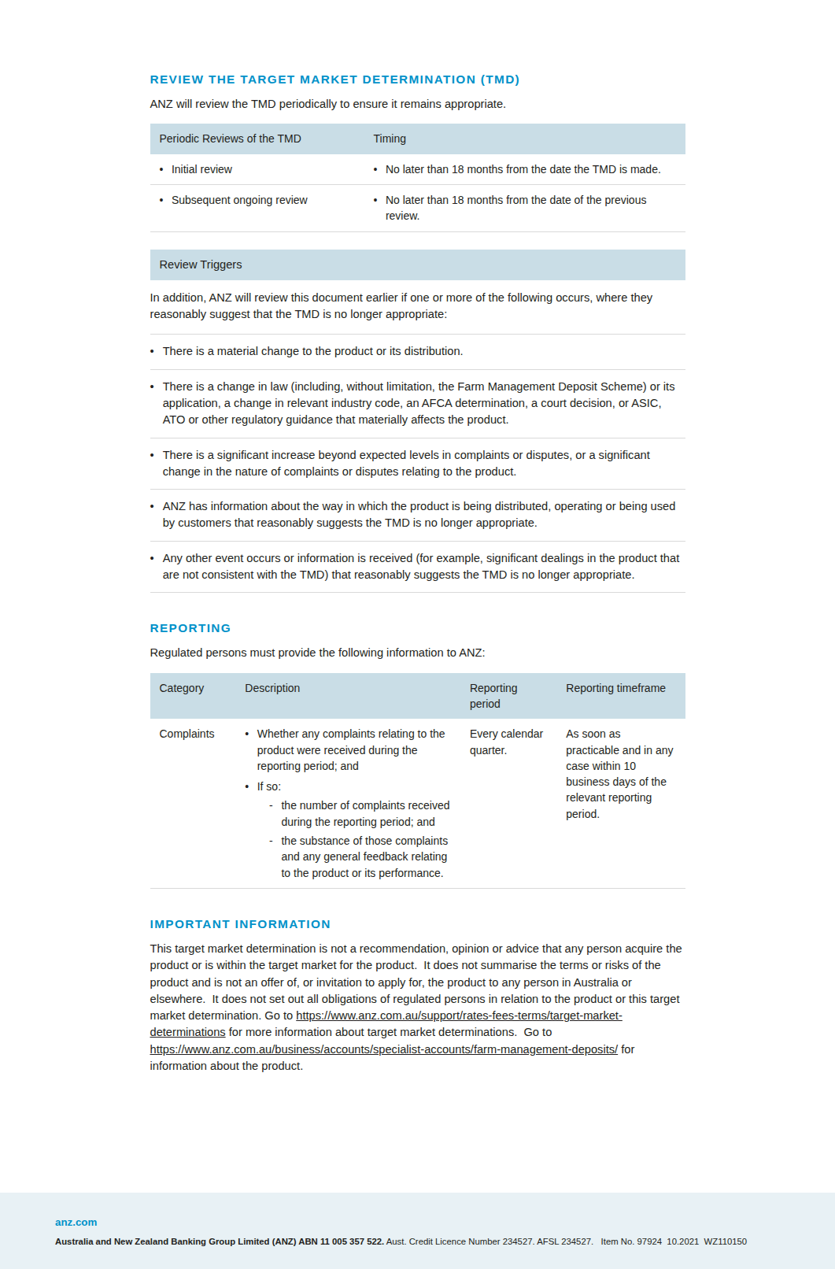Review the Target Market Determination (TMD)
ANZ will review the TMD periodically to ensure it remains appropriate.
| Periodic Reviews of the TMD | Timing |
| --- | --- |
| Initial review | No later than 18 months from the date the TMD is made. |
| Subsequent ongoing review | No later than 18 months from the date of the previous review. |
Review Triggers
In addition, ANZ will review this document earlier if one or more of the following occurs, where they reasonably suggest that the TMD is no longer appropriate:
There is a material change to the product or its distribution.
There is a change in law (including, without limitation, the Farm Management Deposit Scheme) or its application, a change in relevant industry code, an AFCA determination, a court decision, or ASIC, ATO or other regulatory guidance that materially affects the product.
There is a significant increase beyond expected levels in complaints or disputes, or a significant change in the nature of complaints or disputes relating to the product.
ANZ has information about the way in which the product is being distributed, operating or being used by customers that reasonably suggests the TMD is no longer appropriate.
Any other event occurs or information is received (for example, significant dealings in the product that are not consistent with the TMD) that reasonably suggests the TMD is no longer appropriate.
Reporting
Regulated persons must provide the following information to ANZ:
| Category | Description | Reporting period | Reporting timeframe |
| --- | --- | --- | --- |
| Complaints | Whether any complaints relating to the product were received during the reporting period; and If so: the number of complaints received during the reporting period; and the substance of those complaints and any general feedback relating to the product or its performance. | Every calendar quarter. | As soon as practicable and in any case within 10 business days of the relevant reporting period. |
Important Information
This target market determination is not a recommendation, opinion or advice that any person acquire the product or is within the target market for the product. It does not summarise the terms or risks of the product and is not an offer of, or invitation to apply for, the product to any person in Australia or elsewhere. It does not set out all obligations of regulated persons in relation to the product or this target market determination. Go to https://www.anz.com.au/support/rates-fees-terms/target-market-determinations for more information about target market determinations. Go to https://www.anz.com.au/business/accounts/specialist-accounts/farm-management-deposits/ for information about the product.
anz.com
Australia and New Zealand Banking Group Limited (ANZ) ABN 11 005 357 522. Aust. Credit Licence Number 234527. AFSL 234527. Item No. 97924 10.2021 WZ110150